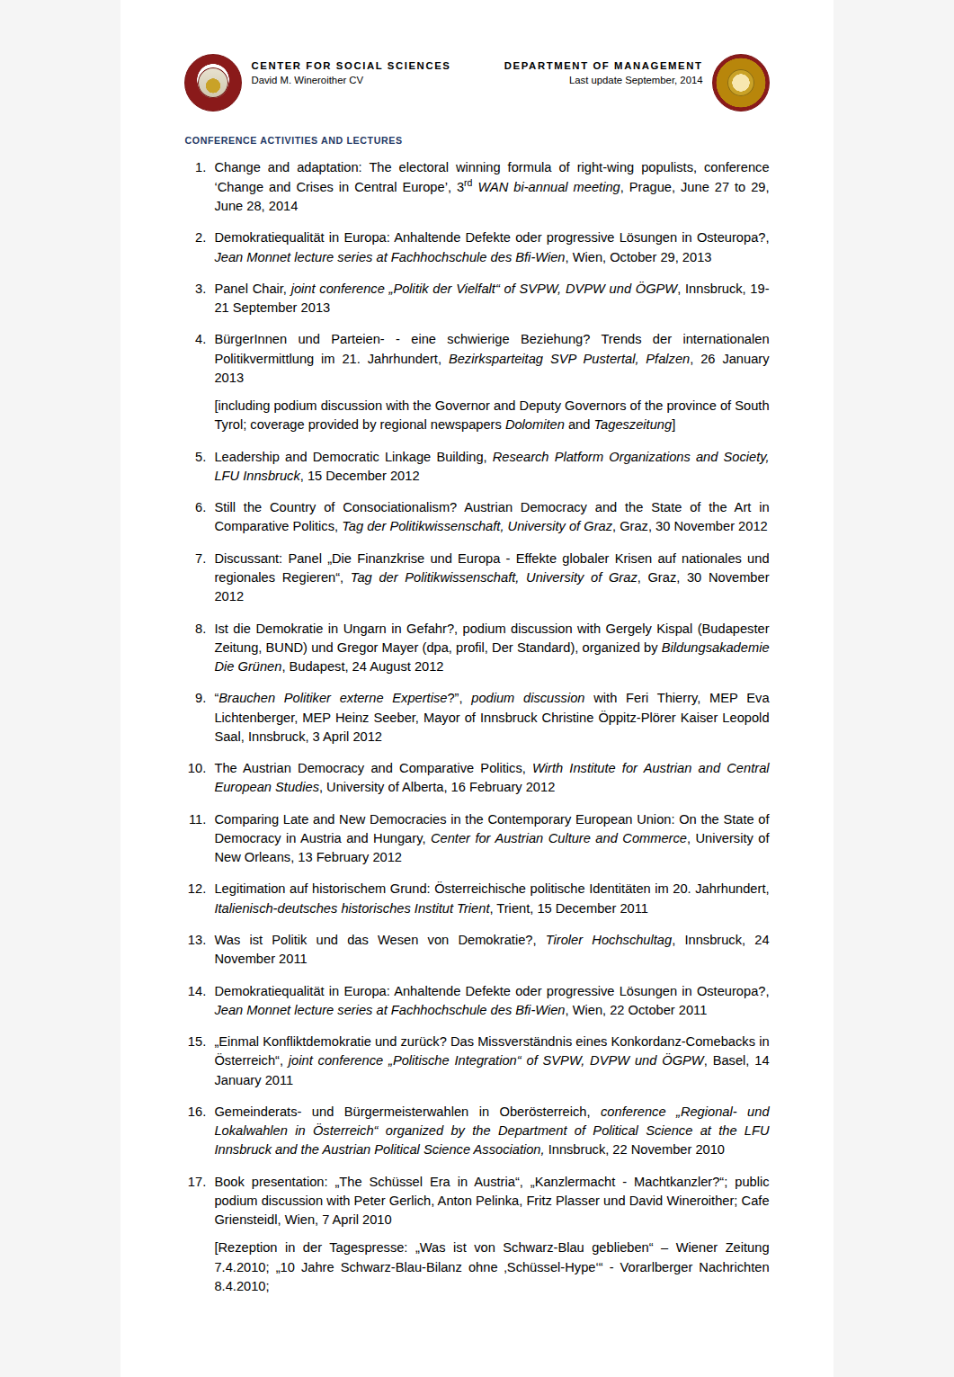Center for Social Sciences
David M. Wineroither CV
Department of Management
Last update September, 2014
Conference activities and lectures
Change and adaptation: The electoral winning formula of right-wing populists, conference ‘Change and Crises in Central Europe’, 3rd WAN bi-annual meeting, Prague, June 27 to 29, June 28, 2014
Demokratiequalität in Europa: Anhaltende Defekte oder progressive Lösungen in Osteuropa?, Jean Monnet lecture series at Fachhochschule des Bfi-Wien, Wien, October 29, 2013
Panel Chair, joint conference „Politik der Vielfalt“ of SVPW, DVPW und ÖGPW, Innsbruck, 19-21 September 2013
BürgerInnen und Parteien- - eine schwierige Beziehung? Trends der internationalen Politikvermittlung im 21. Jahrhundert, Bezirksparteitag SVP Pustertal, Pfalzen, 26 January 2013 [including podium discussion with the Governor and Deputy Governors of the province of South Tyrol; coverage provided by regional newspapers Dolomiten and Tageszeitung]
Leadership and Democratic Linkage Building, Research Platform Organizations and Society, LFU Innsbruck, 15 December 2012
Still the Country of Consociationalism? Austrian Democracy and the State of the Art in Comparative Politics, Tag der Politikwissenschaft, University of Graz, Graz, 30 November 2012
Discussant: Panel „Die Finanzkrise und Europa - Effekte globaler Krisen auf nationales und regionales Regieren“, Tag der Politikwissenschaft, University of Graz, Graz, 30 November 2012
Ist die Demokratie in Ungarn in Gefahr?, podium discussion with Gergely Kispal (Budapester Zeitung, BUND) und Gregor Mayer (dpa, profil, Der Standard), organized by Bildungsakademie Die Grünen, Budapest, 24 August 2012
“Brauchen Politiker externe Expertise?”, podium discussion with Feri Thierry, MEP Eva Lichtenberger, MEP Heinz Seeber, Mayor of Innsbruck Christine Öppitz-Plörer Kaiser Leopold Saal, Innsbruck, 3 April 2012
The Austrian Democracy and Comparative Politics, Wirth Institute for Austrian and Central European Studies, University of Alberta, 16 February 2012
Comparing Late and New Democracies in the Contemporary European Union: On the State of Democracy in Austria and Hungary, Center for Austrian Culture and Commerce, University of New Orleans, 13 February 2012
Legitimation auf historischem Grund: Österreichische politische Identitäten im 20. Jahrhundert, Italienisch-deutsches historisches Institut Trient, Trient, 15 December 2011
Was ist Politik und das Wesen von Demokratie?, Tiroler Hochschultag, Innsbruck, 24 November 2011
Demokratiequalität in Europa: Anhaltende Defekte oder progressive Lösungen in Osteuropa?, Jean Monnet lecture series at Fachhochschule des Bfi-Wien, Wien, 22 October 2011
„Einmal Konfliktdemokratie und zurück? Das Missverständnis eines Konkordanz-Comebacks in Österreich“, joint conference „Politische Integration“ of SVPW, DVPW und ÖGPW, Basel, 14 January 2011
Gemeinderats- und Bürgermeisterwahlen in Oberösterreich, conference „Regional- und Lokalwahlen in Österreich“ organized by the Department of Political Science at the LFU Innsbruck and the Austrian Political Science Association, Innsbruck, 22 November 2010
Book presentation: „The Schüssel Era in Austria“, „Kanzlermacht - Machtkanzler?“; public podium discussion with Peter Gerlich, Anton Pelinka, Fritz Plasser und David Wineroither; Cafe Griensteidl, Wien, 7 April 2010 [Rezeption in der Tagespresse: „Was ist von Schwarz-Blau geblieben“ – Wiener Zeitung 7.4.2010; „10 Jahre Schwarz-Blau-Bilanz ohne ‚Schüssel-Hype‘“ - Vorarlberger Nachrichten 8.4.2010;